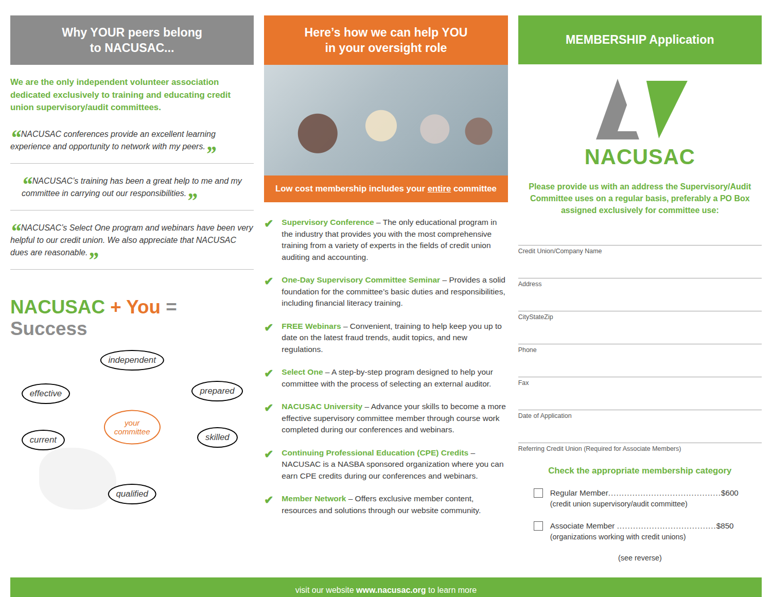Why YOUR peers belong
to NACUSAC...
We are the only independent volunteer association dedicated exclusively to training and educating credit union supervisory/audit committees.
“NACUSAC conferences provide an excellent learning experience and opportunity to network with my peers.”
“NACUSAC’s training has been a great help to me and my committee in carrying out our responsibilities.”
“NACUSAC’s Select One program and webinars have been very helpful to our credit union. We also appreciate that NACUSAC dues are reasonable.”
NACUSAC + You = Success
independent
prepared
skilled
qualified
current
effective
your
committee
Here’s how we can help YOU
in your oversight role
Low cost membership includes your entire committee
Supervisory Conference – The only educational program in the industry that provides you with the most comprehensive training from a variety of experts in the fields of credit union auditing and accounting.
One-Day Supervisory Committee Seminar – Provides a solid foundation for the committee’s basic duties and responsibilities, including financial literacy training.
FREE Webinars – Convenient, training to help keep you up to date on the latest fraud trends, audit topics, and new regulations.
Select One – A step-by-step program designed to help your committee with the process of selecting an external auditor.
NACUSAC University – Advance your skills to become a more effective supervisory committee member through course work completed during our conferences and webinars.
Continuing Professional Education (CPE) Credits – NACUSAC is a NASBA sponsored organization where you can earn CPE credits during our conferences and webinars.
Member Network – Offers exclusive member content, resources and solutions through our website community.
MEMBERSHIP Application
NACUSAC
Please provide us with an address the Supervisory/Audit Committee uses on a regular basis, preferably a PO Box assigned exclusively for committee use:
Credit Union/Company Name
Address
City State Zip
Phone
Fax
Date of Application
Referring Credit Union (Required for Associate Members)
Check the appropriate membership category
Regular Member..........................................$600
(credit union supervisory/audit committee)
Associate Member .....................................$850
(organizations working with credit unions)
(see reverse)
visit our website www.nacusac.org to learn more